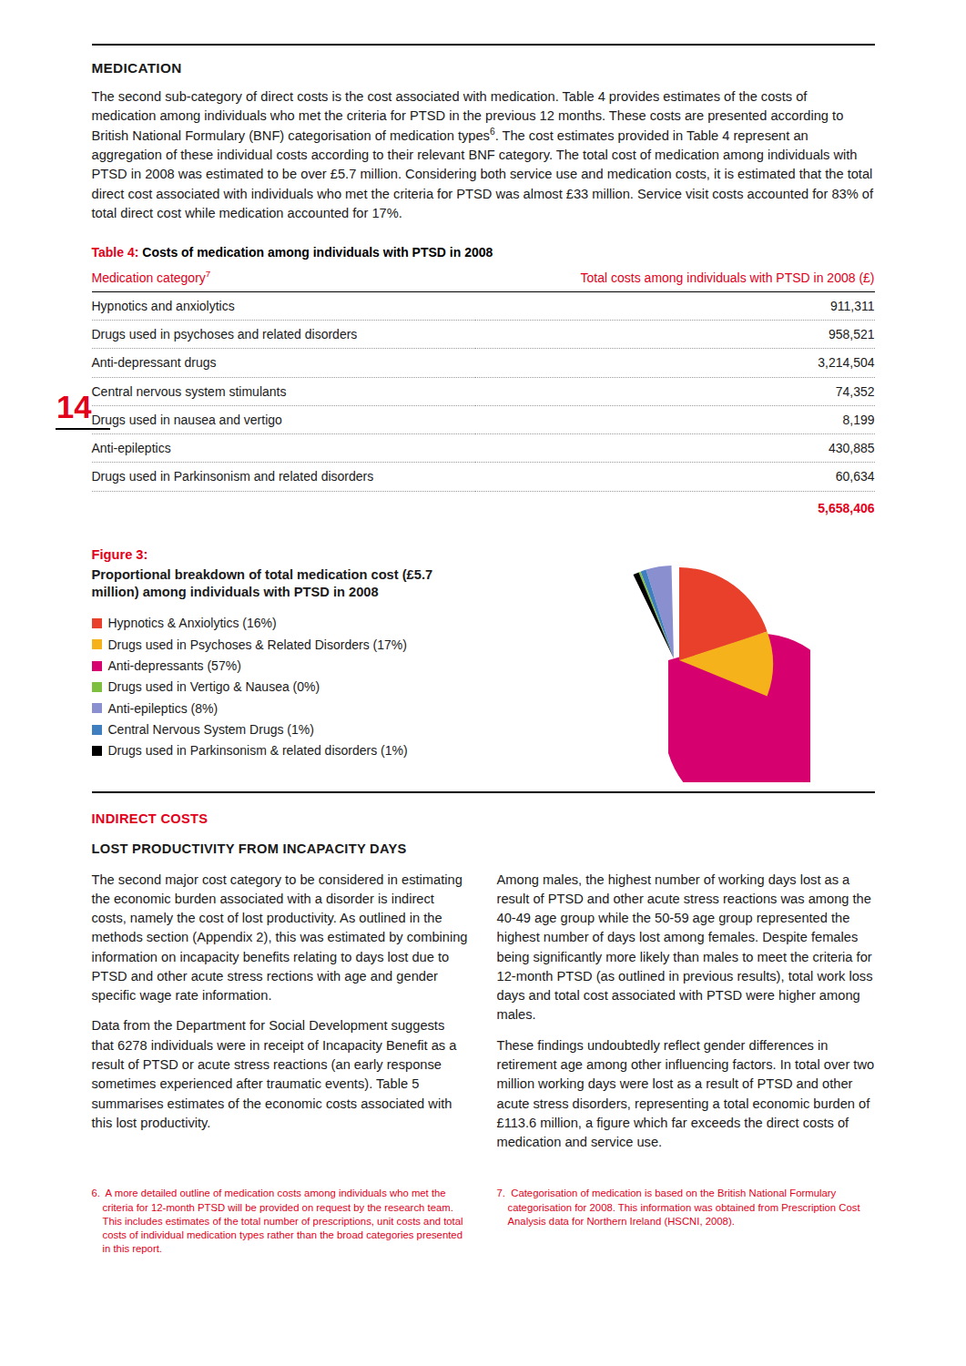14
Medication
The second sub-category of direct costs is the cost associated with medication. Table 4 provides estimates of the costs of medication among individuals who met the criteria for PTSD in the previous 12 months. These costs are presented according to British National Formulary (BNF) categorisation of medication types6. The cost estimates provided in Table 4 represent an aggregation of these individual costs according to their relevant BNF category. The total cost of medication among individuals with PTSD in 2008 was estimated to be over £5.7 million. Considering both service use and medication costs, it is estimated that the total direct cost associated with individuals who met the criteria for PTSD was almost £33 million. Service visit costs accounted for 83% of total direct cost while medication accounted for 17%.
Table 4: Costs of medication among individuals with PTSD in 2008
| Medication category 7 | Total costs among individuals with PTSD in 2008 (£) |
| --- | --- |
| Hypnotics and anxiolytics | 911,311 |
| Drugs used in psychoses and related disorders | 958,521 |
| Anti-depressant drugs | 3,214,504 |
| Central nervous system stimulants | 74,352 |
| Drugs used in nausea and vertigo | 8,199 |
| Anti-epileptics | 430,885 |
| Drugs used in Parkinsonism and related disorders | 60,634 |
| | 5,658,406 |
Figure 3:
Proportional breakdown of total medication cost (£5.7 million) among individuals with PTSD in 2008
Hypnotics & Anxiolytics (16%)
Drugs used in Psychoses & Related Disorders (17%)
Anti-depressants (57%)
Drugs used in Vertigo & Nausea (0%)
Anti-epileptics (8%)
Central Nervous System Drugs (1%)
Drugs used in Parkinsonism & related disorders (1%)
Indirect Costs
Lost Productivity from Incapacity Days
The second major cost category to be considered in estimating the economic burden associated with a disorder is indirect costs, namely the cost of lost productivity. As outlined in the methods section (Appendix 2), this was estimated by combining information on incapacity benefits relating to days lost due to PTSD and other acute stress rections with age and gender specific wage rate information.
Data from the Department for Social Development suggests that 6278 individuals were in receipt of Incapacity Benefit as a result of PTSD or acute stress reactions (an early response sometimes experienced after traumatic events). Table 5 summarises estimates of the economic costs associated with this lost productivity.
Among males, the highest number of working days lost as a result of PTSD and other acute stress reactions was among the 40-49 age group while the 50-59 age group represented the highest number of days lost among females. Despite females being significantly more likely than males to meet the criteria for 12-month PTSD (as outlined in previous results), total work loss days and total cost associated with PTSD were higher among males.
These findings undoubtedly reflect gender differences in retirement age among other influencing factors. In total over two million working days were lost as a result of PTSD and other acute stress disorders, representing a total economic burden of £113.6 million, a figure which far exceeds the direct costs of medication and service use.
6. A more detailed outline of medication costs among individuals who met the criteria for 12-month PTSD will be provided on request by the research team. This includes estimates of the total number of prescriptions, unit costs and total costs of individual medication types rather than the broad categories presented in this report.
7. Categorisation of medication is based on the British National Formulary categorisation for 2008. This information was obtained from Prescription Cost Analysis data for Northern Ireland (HSCNI, 2008).